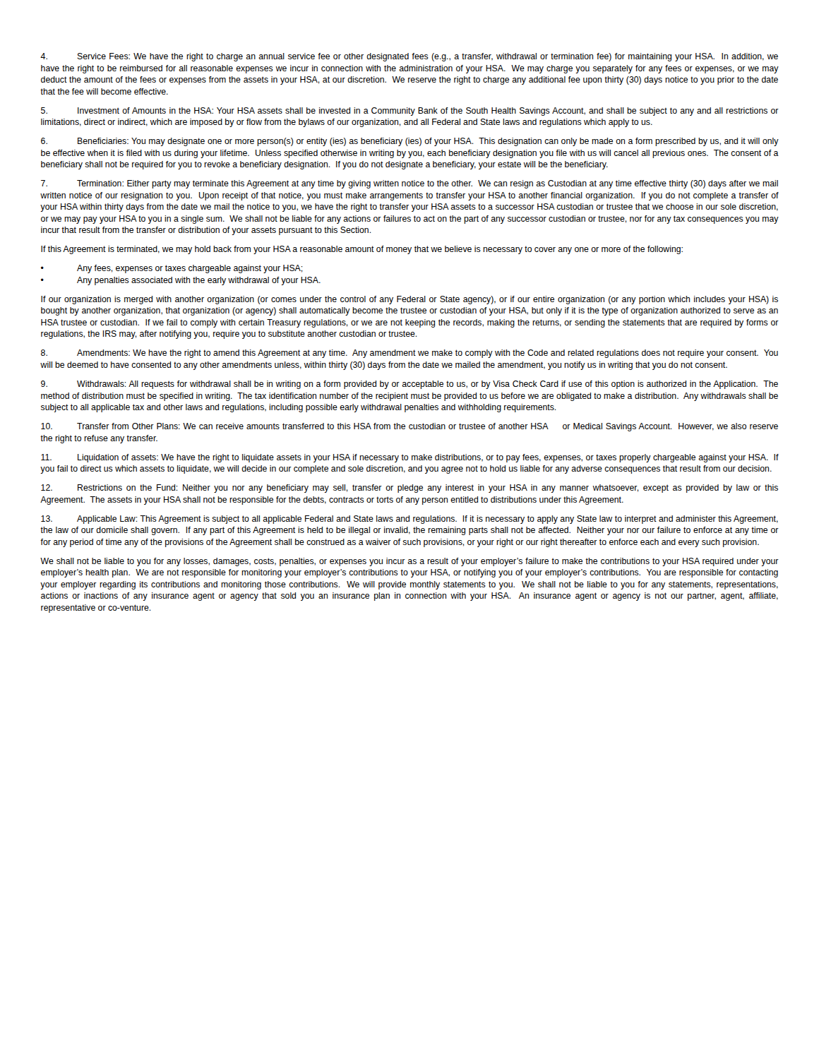4. Service Fees: We have the right to charge an annual service fee or other designated fees (e.g., a transfer, withdrawal or termination fee) for maintaining your HSA. In addition, we have the right to be reimbursed for all reasonable expenses we incur in connection with the administration of your HSA. We may charge you separately for any fees or expenses, or we may deduct the amount of the fees or expenses from the assets in your HSA, at our discretion. We reserve the right to charge any additional fee upon thirty (30) days notice to you prior to the date that the fee will become effective.
5. Investment of Amounts in the HSA: Your HSA assets shall be invested in a Community Bank of the South Health Savings Account, and shall be subject to any and all restrictions or limitations, direct or indirect, which are imposed by or flow from the bylaws of our organization, and all Federal and State laws and regulations which apply to us.
6. Beneficiaries: You may designate one or more person(s) or entity (ies) as beneficiary (ies) of your HSA. This designation can only be made on a form prescribed by us, and it will only be effective when it is filed with us during your lifetime. Unless specified otherwise in writing by you, each beneficiary designation you file with us will cancel all previous ones. The consent of a beneficiary shall not be required for you to revoke a beneficiary designation. If you do not designate a beneficiary, your estate will be the beneficiary.
7. Termination: Either party may terminate this Agreement at any time by giving written notice to the other. We can resign as Custodian at any time effective thirty (30) days after we mail written notice of our resignation to you. Upon receipt of that notice, you must make arrangements to transfer your HSA to another financial organization. If you do not complete a transfer of your HSA within thirty days from the date we mail the notice to you, we have the right to transfer your HSA assets to a successor HSA custodian or trustee that we choose in our sole discretion, or we may pay your HSA to you in a single sum. We shall not be liable for any actions or failures to act on the part of any successor custodian or trustee, nor for any tax consequences you may incur that result from the transfer or distribution of your assets pursuant to this Section.
If this Agreement is terminated, we may hold back from your HSA a reasonable amount of money that we believe is necessary to cover any one or more of the following:
•Any fees, expenses or taxes chargeable against your HSA;
•Any penalties associated with the early withdrawal of your HSA.
If our organization is merged with another organization (or comes under the control of any Federal or State agency), or if our entire organization (or any portion which includes your HSA) is bought by another organization, that organization (or agency) shall automatically become the trustee or custodian of your HSA, but only if it is the type of organization authorized to serve as an HSA trustee or custodian. If we fail to comply with certain Treasury regulations, or we are not keeping the records, making the returns, or sending the statements that are required by forms or regulations, the IRS may, after notifying you, require you to substitute another custodian or trustee.
8. Amendments: We have the right to amend this Agreement at any time. Any amendment we make to comply with the Code and related regulations does not require your consent. You will be deemed to have consented to any other amendments unless, within thirty (30) days from the date we mailed the amendment, you notify us in writing that you do not consent.
9. Withdrawals: All requests for withdrawal shall be in writing on a form provided by or acceptable to us, or by Visa Check Card if use of this option is authorized in the Application. The method of distribution must be specified in writing. The tax identification number of the recipient must be provided to us before we are obligated to make a distribution. Any withdrawals shall be subject to all applicable tax and other laws and regulations, including possible early withdrawal penalties and withholding requirements.
10. Transfer from Other Plans: We can receive amounts transferred to this HSA from the custodian or trustee of another HSA or Medical Savings Account. However, we also reserve the right to refuse any transfer.
11. Liquidation of assets: We have the right to liquidate assets in your HSA if necessary to make distributions, or to pay fees, expenses, or taxes properly chargeable against your HSA. If you fail to direct us which assets to liquidate, we will decide in our complete and sole discretion, and you agree not to hold us liable for any adverse consequences that result from our decision.
12. Restrictions on the Fund: Neither you nor any beneficiary may sell, transfer or pledge any interest in your HSA in any manner whatsoever, except as provided by law or this Agreement. The assets in your HSA shall not be responsible for the debts, contracts or torts of any person entitled to distributions under this Agreement.
13. Applicable Law: This Agreement is subject to all applicable Federal and State laws and regulations. If it is necessary to apply any State law to interpret and administer this Agreement, the law of our domicile shall govern. If any part of this Agreement is held to be illegal or invalid, the remaining parts shall not be affected. Neither your nor our failure to enforce at any time or for any period of time any of the provisions of the Agreement shall be construed as a waiver of such provisions, or your right or our right thereafter to enforce each and every such provision.
We shall not be liable to you for any losses, damages, costs, penalties, or expenses you incur as a result of your employer’s failure to make the contributions to your HSA required under your employer’s health plan. We are not responsible for monitoring your employer’s contributions to your HSA, or notifying you of your employer’s contributions. You are responsible for contacting your employer regarding its contributions and monitoring those contributions. We will provide monthly statements to you. We shall not be liable to you for any statements, representations, actions or inactions of any insurance agent or agency that sold you an insurance plan in connection with your HSA. An insurance agent or agency is not our partner, agent, affiliate, representative or co-venture.